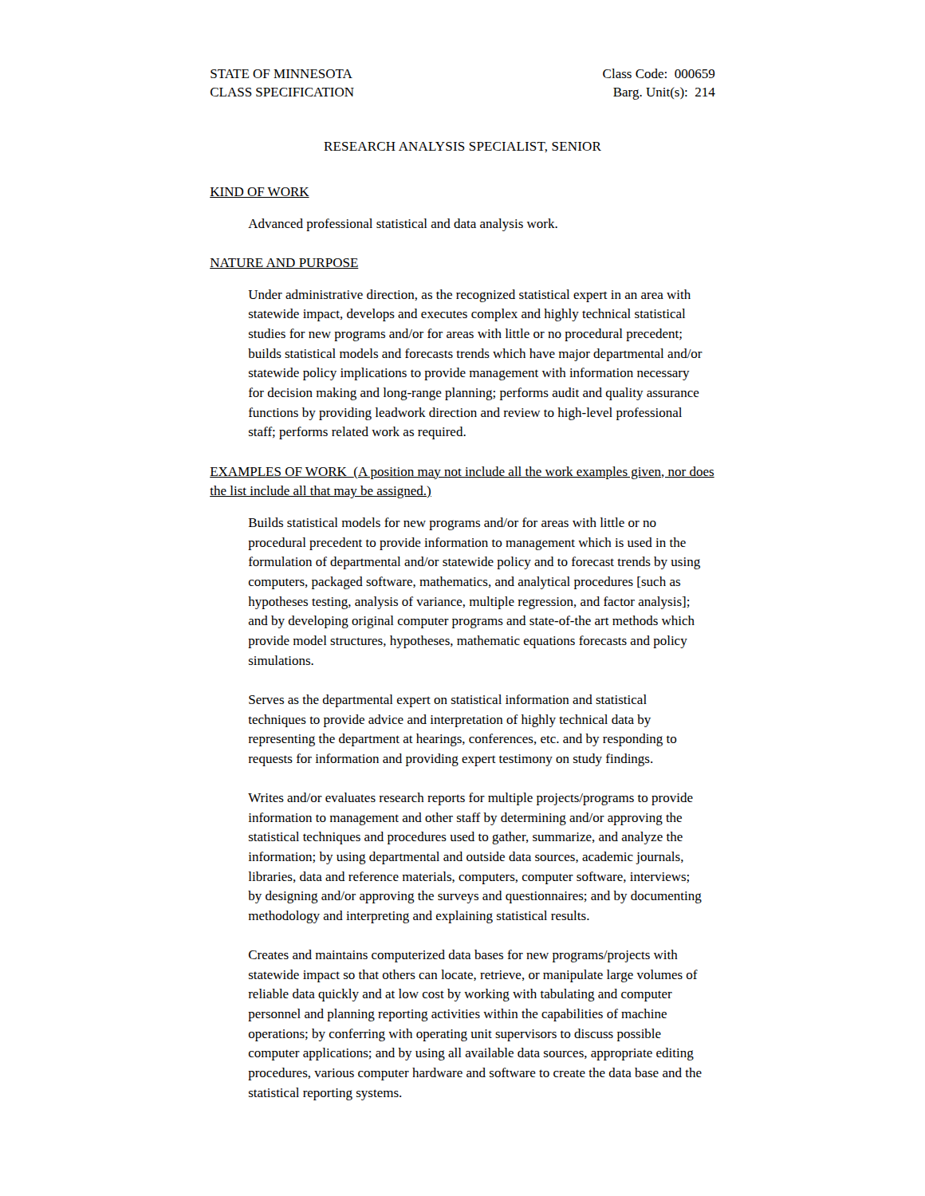| STATE OF MINNESOTA | Class Code: 000659 |
| CLASS SPECIFICATION | Barg. Unit(s): 214 |
RESEARCH ANALYSIS SPECIALIST, SENIOR
Kind of Work
Advanced professional statistical and data analysis work.
Nature and Purpose
Under administrative direction, as the recognized statistical expert in an area with statewide impact, develops and executes complex and highly technical statistical studies for new programs and/or for areas with little or no procedural precedent; builds statistical models and forecasts trends which have major departmental and/or statewide policy implications to provide management with information necessary for decision making and long-range planning; performs audit and quality assurance functions by providing leadwork direction and review to high-level professional staff; performs related work as required.
Examples of Work (A position may not include all the work examples given, nor does the list include all that may be assigned.)
Builds statistical models for new programs and/or for areas with little or no procedural precedent to provide information to management which is used in the formulation of departmental and/or statewide policy and to forecast trends by using computers, packaged software, mathematics, and analytical procedures [such as hypotheses testing, analysis of variance, multiple regression, and factor analysis]; and by developing original computer programs and state-of-the art methods which provide model structures, hypotheses, mathematic equations forecasts and policy simulations.
Serves as the departmental expert on statistical information and statistical techniques to provide advice and interpretation of highly technical data by representing the department at hearings, conferences, etc. and by responding to requests for information and providing expert testimony on study findings.
Writes and/or evaluates research reports for multiple projects/programs to provide information to management and other staff by determining and/or approving the statistical techniques and procedures used to gather, summarize, and analyze the information; by using departmental and outside data sources, academic journals, libraries, data and reference materials, computers, computer software, interviews; by designing and/or approving the surveys and questionnaires; and by documenting methodology and interpreting and explaining statistical results.
Creates and maintains computerized data bases for new programs/projects with statewide impact so that others can locate, retrieve, or manipulate large volumes of reliable data quickly and at low cost by working with tabulating and computer personnel and planning reporting activities within the capabilities of machine operations; by conferring with operating unit supervisors to discuss possible computer applications; and by using all available data sources, appropriate editing procedures, various computer hardware and software to create the data base and the statistical reporting systems.